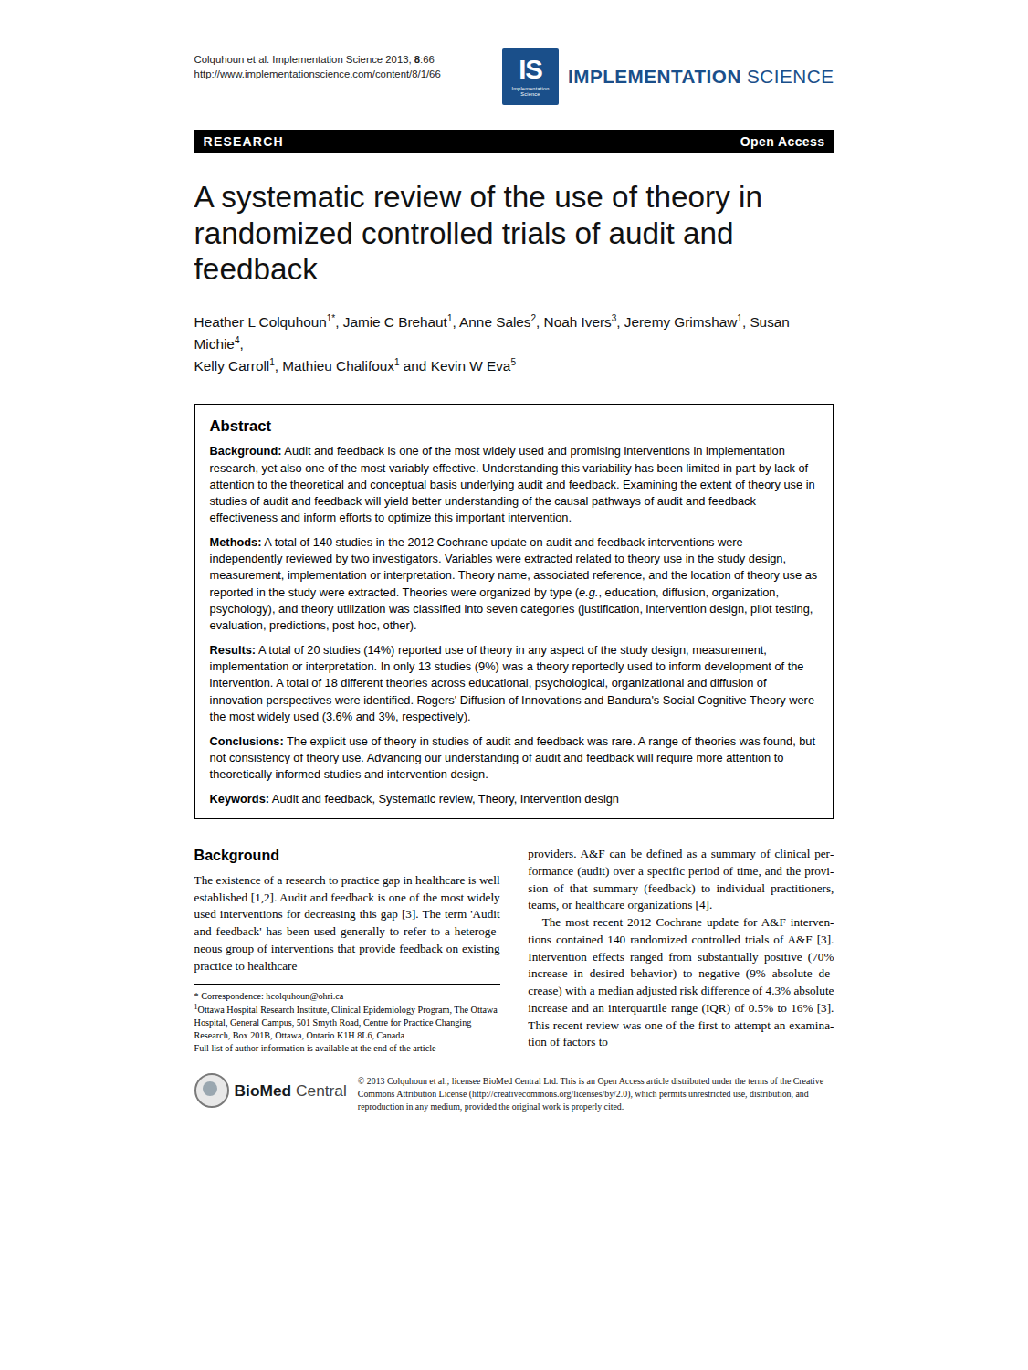Colquhoun et al. Implementation Science 2013, 8:66
http://www.implementationscience.com/content/8/1/66
IS
Implementation
Science
IMPLEMENTATION SCIENCE
RESEARCH
Open Access
A systematic review of the use of theory in randomized controlled trials of audit and feedback
Heather L Colquhoun1*, Jamie C Brehaut1, Anne Sales2, Noah Ivers3, Jeremy Grimshaw1, Susan Michie4,
Kelly Carroll1, Mathieu Chalifoux1 and Kevin W Eva5
Abstract
Background: Audit and feedback is one of the most widely used and promising interventions in implementation research, yet also one of the most variably effective. Understanding this variability has been limited in part by lack of attention to the theoretical and conceptual basis underlying audit and feedback. Examining the extent of theory use in studies of audit and feedback will yield better understanding of the causal pathways of audit and feedback effectiveness and inform efforts to optimize this important intervention.
Methods: A total of 140 studies in the 2012 Cochrane update on audit and feedback interventions were independently reviewed by two investigators. Variables were extracted related to theory use in the study design, measurement, implementation or interpretation. Theory name, associated reference, and the location of theory use as reported in the study were extracted. Theories were organized by type (e.g., education, diffusion, organization, psychology), and theory utilization was classified into seven categories (justification, intervention design, pilot testing, evaluation, predictions, post hoc, other).
Results: A total of 20 studies (14%) reported use of theory in any aspect of the study design, measurement, implementation or interpretation. In only 13 studies (9%) was a theory reportedly used to inform development of the intervention. A total of 18 different theories across educational, psychological, organizational and diffusion of innovation perspectives were identified. Rogers' Diffusion of Innovations and Bandura's Social Cognitive Theory were the most widely used (3.6% and 3%, respectively).
Conclusions: The explicit use of theory in studies of audit and feedback was rare. A range of theories was found, but not consistency of theory use. Advancing our understanding of audit and feedback will require more attention to theoretically informed studies and intervention design.
Keywords: Audit and feedback, Systematic review, Theory, Intervention design
Background
The existence of a research to practice gap in healthcare is well established [1,2]. Audit and feedback is one of the most widely used interventions for decreasing this gap [3]. The term 'Audit and feedback' has been used generally to refer to a heterogeneous group of interventions that provide feedback on existing practice to healthcare
* Correspondence: hcolquhoun@ohri.ca
1Ottawa Hospital Research Institute, Clinical Epidemiology Program, The Ottawa Hospital, General Campus, 501 Smyth Road, Centre for Practice Changing Research, Box 201B, Ottawa, Ontario K1H 8L6, Canada
Full list of author information is available at the end of the article
providers. A&F can be defined as a summary of clinical performance (audit) over a specific period of time, and the provision of that summary (feedback) to individual practitioners, teams, or healthcare organizations [4].
The most recent 2012 Cochrane update for A&F interventions contained 140 randomized controlled trials of A&F [3]. Intervention effects ranged from substantially positive (70% increase in desired behavior) to negative (9% absolute decrease) with a median adjusted risk difference of 4.3% absolute increase and an interquartile range (IQR) of 0.5% to 16% [3]. This recent review was one of the first to attempt an examination of factors to
BioMed Central
© 2013 Colquhoun et al.; licensee BioMed Central Ltd. This is an Open Access article distributed under the terms of the Creative Commons Attribution License (http://creativecommons.org/licenses/by/2.0), which permits unrestricted use, distribution, and reproduction in any medium, provided the original work is properly cited.